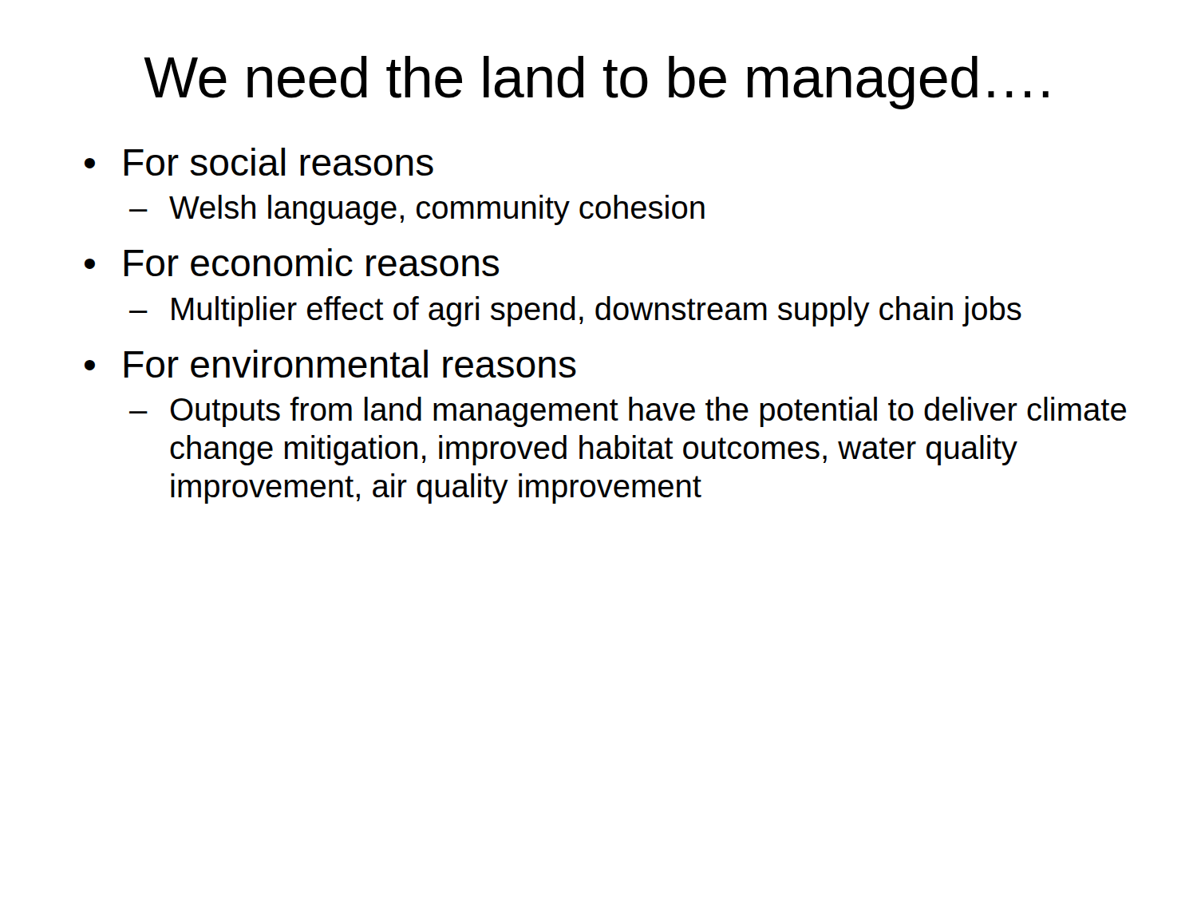We need the land to be managed….
For social reasons
Welsh language, community cohesion
For economic reasons
Multiplier effect of agri spend, downstream supply chain jobs
For environmental reasons
Outputs from land management have the potential to deliver climate change mitigation, improved habitat outcomes, water quality improvement, air quality improvement